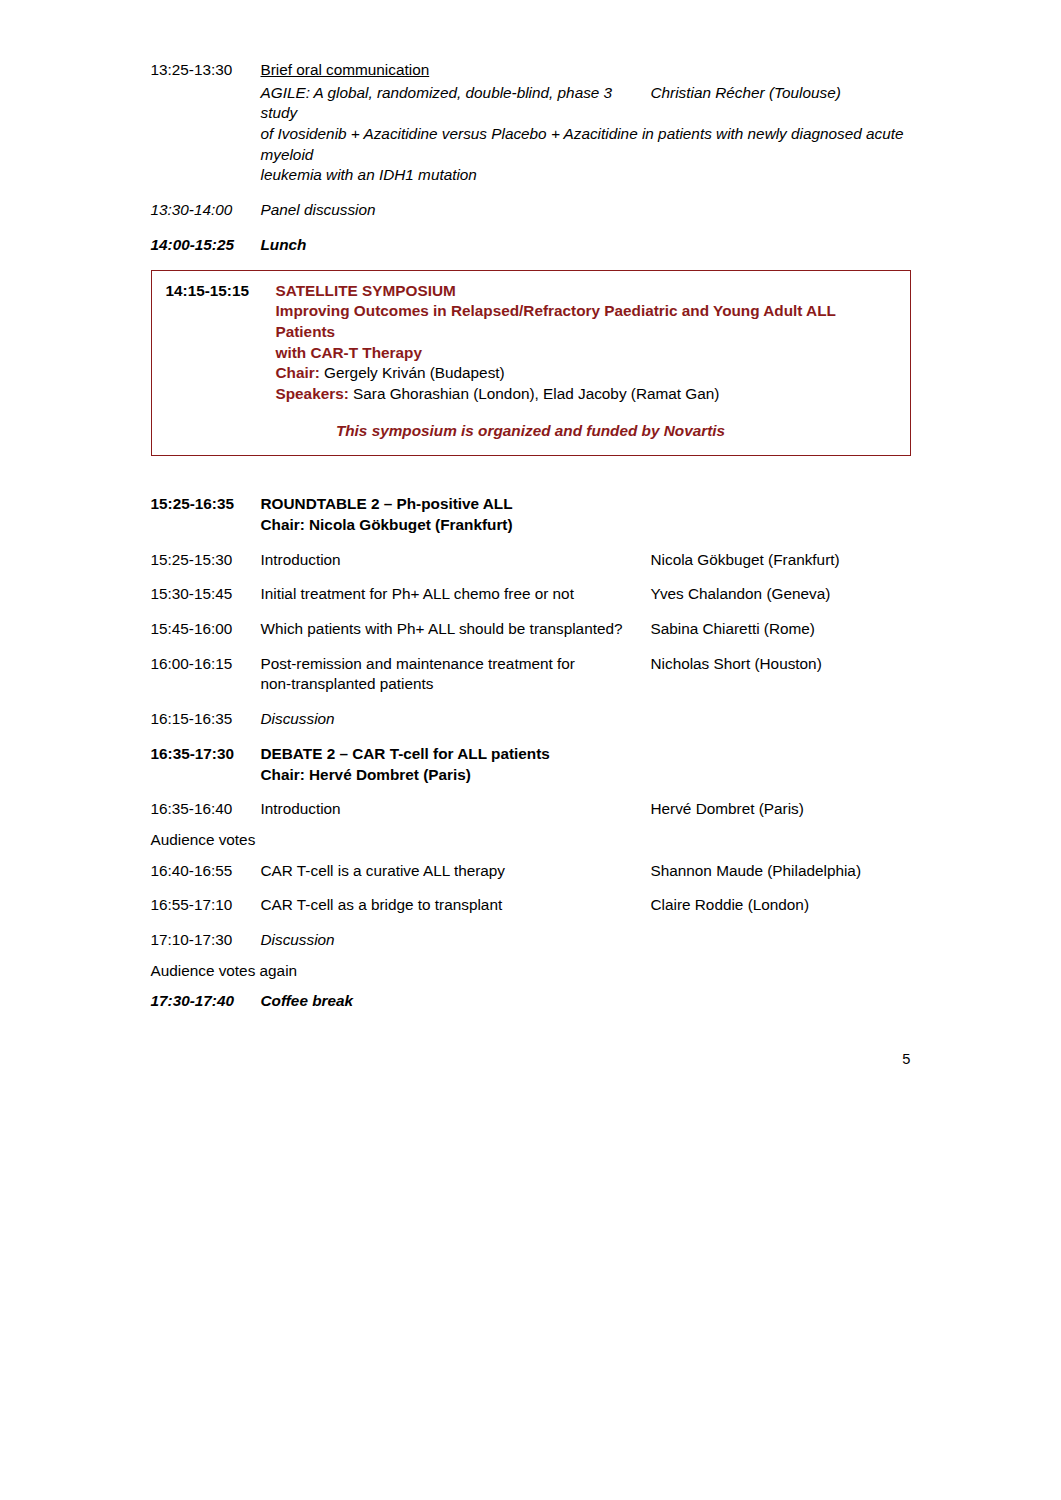13:25-13:30
Brief oral communication
AGILE: A global, randomized, double-blind, phase 3 study
Christian Récher (Toulouse)
of Ivosidenib + Azacitidine versus Placebo + Azacitidine in patients with newly diagnosed acute myeloid
leukemia with an IDH1 mutation
13:30-14:00
Panel discussion
14:00-15:25
Lunch
14:15-15:15
SATELLITE SYMPOSIUM
Improving Outcomes in Relapsed/Refractory Paediatric and Young Adult ALL Patients
with CAR-T Therapy
Chair: Gergely Kriván (Budapest)
Speakers: Sara Ghorashian (London), Elad Jacoby (Ramat Gan)
This symposium is organized and funded by Novartis
15:25-16:35
ROUNDTABLE 2 – Ph-positive ALL
Chair: Nicola Gökbuget (Frankfurt)
15:25-15:30
Introduction
Nicola Gökbuget (Frankfurt)
15:30-15:45
Initial treatment for Ph+ ALL chemo free or not
Yves Chalandon (Geneva)
15:45-16:00
Which patients with Ph+ ALL should be transplanted?
Sabina Chiaretti (Rome)
16:00-16:15
Post-remission and maintenance treatment for
non-transplanted patients
Nicholas Short (Houston)
16:15-16:35
Discussion
16:35-17:30
DEBATE 2 – CAR T-cell for ALL patients
Chair: Hervé Dombret (Paris)
16:35-16:40
Introduction
Hervé Dombret (Paris)
Audience votes
16:40-16:55
CAR T-cell is a curative ALL therapy
Shannon Maude (Philadelphia)
16:55-17:10
CAR T-cell as a bridge to transplant
Claire Roddie (London)
17:10-17:30
Discussion
Audience votes again
17:30-17:40
Coffee break
5